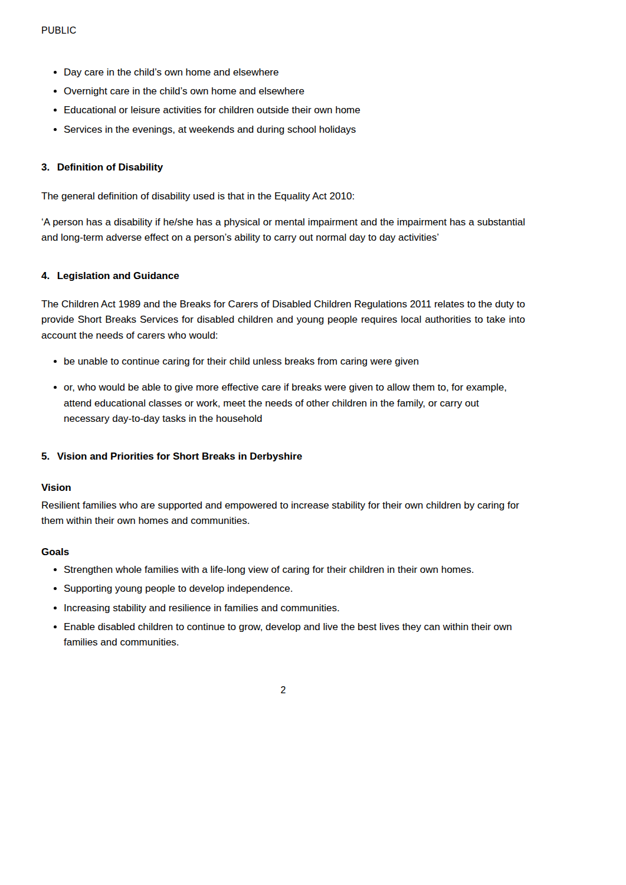PUBLIC
Day care in the child’s own home and elsewhere
Overnight care in the child’s own home and elsewhere
Educational or leisure activities for children outside their own home
Services in the evenings, at weekends and during school holidays
3. Definition of Disability
The general definition of disability used is that in the Equality Act 2010:
‘A person has a disability if he/she has a physical or mental impairment and the impairment has a substantial and long-term adverse effect on a person’s ability to carry out normal day to day activities’
4. Legislation and Guidance
The Children Act 1989 and the Breaks for Carers of Disabled Children Regulations 2011 relates to the duty to provide Short Breaks Services for disabled children and young people requires local authorities to take into account the needs of carers who would:
be unable to continue caring for their child unless breaks from caring were given
or, who would be able to give more effective care if breaks were given to allow them to, for example, attend educational classes or work, meet the needs of other children in the family, or carry out necessary day-to-day tasks in the household
5. Vision and Priorities for Short Breaks in Derbyshire
Vision
Resilient families who are supported and empowered to increase stability for their own children by caring for them within their own homes and communities.
Goals
Strengthen whole families with a life-long view of caring for their children in their own homes.
Supporting young people to develop independence.
Increasing stability and resilience in families and communities.
Enable disabled children to continue to grow, develop and live the best lives they can within their own families and communities.
2